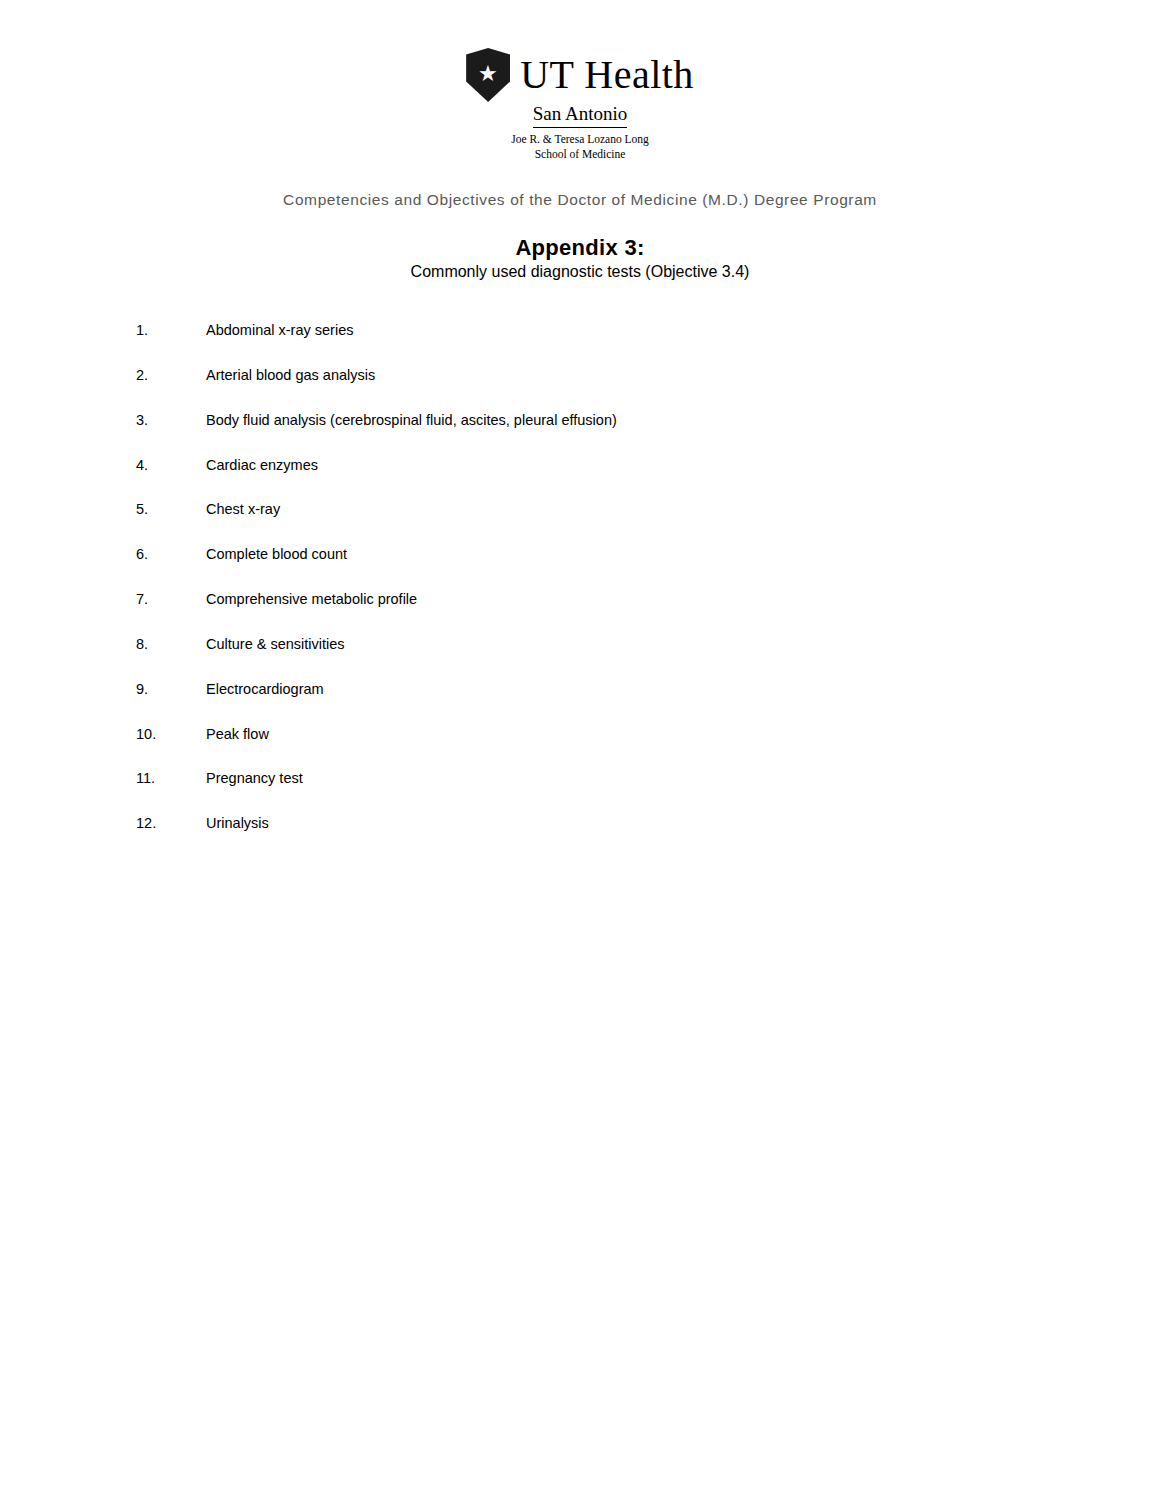UT Health
San Antonio
Joe R. & Teresa Lozano Long
School of Medicine
Competencies and Objectives of the Doctor of Medicine (M.D.) Degree Program
Appendix 3:
Commonly used diagnostic tests (Objective 3.4)
1. Abdominal x-ray series
2. Arterial blood gas analysis
3. Body fluid analysis (cerebrospinal fluid, ascites, pleural effusion)
4. Cardiac enzymes
5. Chest x-ray
6. Complete blood count
7. Comprehensive metabolic profile
8. Culture & sensitivities
9. Electrocardiogram
10. Peak flow
11. Pregnancy test
12. Urinalysis